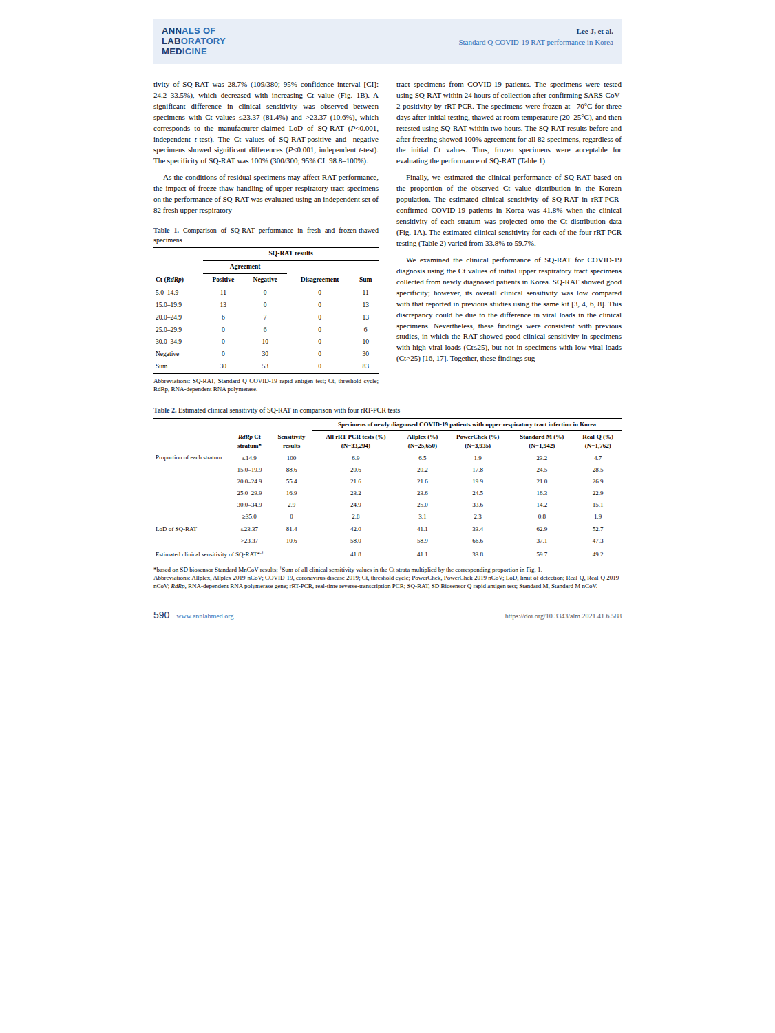ANN ALS OF
LAB ORATORY
MED ICINE
Lee J, et al.
Standard Q COVID-19 RAT performance in Korea
tivity of SQ-RAT was 28.7% (109/380; 95% confidence interval [CI]: 24.2–33.5%), which decreased with increasing Ct value (Fig. 1B). A significant difference in clinical sensitivity was observed between specimens with Ct values ≤23.37 (81.4%) and >23.37 (10.6%), which corresponds to the manufacturer-claimed LoD of SQ-RAT (P<0.001, independent t-test). The Ct values of SQ-RAT-positive and -negative specimens showed significant differences (P<0.001, independent t-test). The specificity of SQ-RAT was 100% (300/300; 95% CI: 98.8–100%).
As the conditions of residual specimens may affect RAT performance, the impact of freeze-thaw handling of upper respiratory tract specimens on the performance of SQ-RAT was evaluated using an independent set of 82 fresh upper respiratory
Table 1. Comparison of SQ-RAT performance in fresh and frozen-thawed specimens
| Ct ( RdRp ) | SQ-RAT results |
| --- | --- |
| Agreement | Disagreement | Sum |
| Positive | Negative |
| 5.0–14.9 | 11 | 0 | 0 | 11 |
| 15.0–19.9 | 13 | 0 | 0 | 13 |
| 20.0–24.9 | 6 | 7 | 0 | 13 |
| 25.0–29.9 | 0 | 6 | 0 | 6 |
| 30.0–34.9 | 0 | 10 | 0 | 10 |
| Negative | 0 | 30 | 0 | 30 |
| Sum | 30 | 53 | 0 | 83 |
Abbreviations: SQ-RAT, Standard Q COVID-19 rapid antigen test; Ct, threshold cycle; RdRp, RNA-dependent RNA polymerase.
tract specimens from COVID-19 patients. The specimens were tested using SQ-RAT within 24 hours of collection after confirming SARS-CoV-2 positivity by rRT-PCR. The specimens were frozen at –70°C for three days after initial testing, thawed at room temperature (20–25°C), and then retested using SQ-RAT within two hours. The SQ-RAT results before and after freezing showed 100% agreement for all 82 specimens, regardless of the initial Ct values. Thus, frozen specimens were acceptable for evaluating the performance of SQ-RAT (Table 1).
Finally, we estimated the clinical performance of SQ-RAT based on the proportion of the observed Ct value distribution in the Korean population. The estimated clinical sensitivity of SQ-RAT in rRT-PCR-confirmed COVID-19 patients in Korea was 41.8% when the clinical sensitivity of each stratum was projected onto the Ct distribution data (Fig. 1A). The estimated clinical sensitivity for each of the four rRT-PCR testing (Table 2) varied from 33.8% to 59.7%.
We examined the clinical performance of SQ-RAT for COVID-19 diagnosis using the Ct values of initial upper respiratory tract specimens collected from newly diagnosed patients in Korea. SQ-RAT showed good specificity; however, its overall clinical sensitivity was low compared with that reported in previous studies using the same kit [3, 4, 6, 8]. This discrepancy could be due to the difference in viral loads in the clinical specimens. Nevertheless, these findings were consistent with previous studies, in which the RAT showed good clinical sensitivity in specimens with high viral loads (Ct≤25), but not in specimens with low viral loads (Ct>25) [16, 17]. Together, these findings sug-
Table 2. Estimated clinical sensitivity of SQ-RAT in comparison with four rRT-PCR tests
| | RdRp Ct stratum* | Sensitivity results | Specimens of newly diagnosed COVID-19 patients with upper respiratory tract infection in Korea |
| --- | --- | --- | --- |
| All rRT-PCR tests (%) (N=33,294) | Allplex (%) (N=25,650) | PowerChek (%) (N=3,935) | Standard M (%) (N=1,942) | Real-Q (%) (N=1,762) |
| Proportion of each stratum | ≤14.9 | 100 | 6.9 | 6.5 | 1.9 | 23.2 | 4.7 |
| 15.0–19.9 | 88.6 | 20.6 | 20.2 | 17.8 | 24.5 | 28.5 |
| 20.0–24.9 | 55.4 | 21.6 | 21.6 | 19.9 | 21.0 | 26.9 |
| 25.0–29.9 | 16.9 | 23.2 | 23.6 | 24.5 | 16.3 | 22.9 |
| 30.0–34.9 | 2.9 | 24.9 | 25.0 | 33.6 | 14.2 | 15.1 |
| ≥35.0 | 0 | 2.8 | 3.1 | 2.3 | 0.8 | 1.9 |
| LoD of SQ-RAT | ≤23.37 | 81.4 | 42.0 | 41.1 | 33.4 | 62.9 | 52.7 |
| >23.37 | 10.6 | 58.0 | 58.9 | 66.6 | 37.1 | 47.3 |
| Estimated clinical sensitivity of SQ-RAT* ,† | 41.8 | 41.1 | 33.8 | 59.7 | 49.2 |
*based on SD biosensor Standard MnCoV results; †Sum of all clinical sensitivity values in the Ct strata multiplied by the corresponding proportion in Fig. 1.
Abbreviations: Allplex, Allplex 2019-nCoV; COVID-19, coronavirus disease 2019; Ct, threshold cycle; PowerChek, PowerChek 2019 nCoV; LoD, limit of detection; Real-Q, Real-Q 2019-nCoV; RdRp, RNA-dependent RNA polymerase gene; rRT-PCR, real-time reverse-transcription PCR; SQ-RAT, SD Biosensor Q rapid antigen test; Standard M, Standard M nCoV.
590 www.annlabmed.org
https://doi.org/10.3343/alm.2021.41.6.588